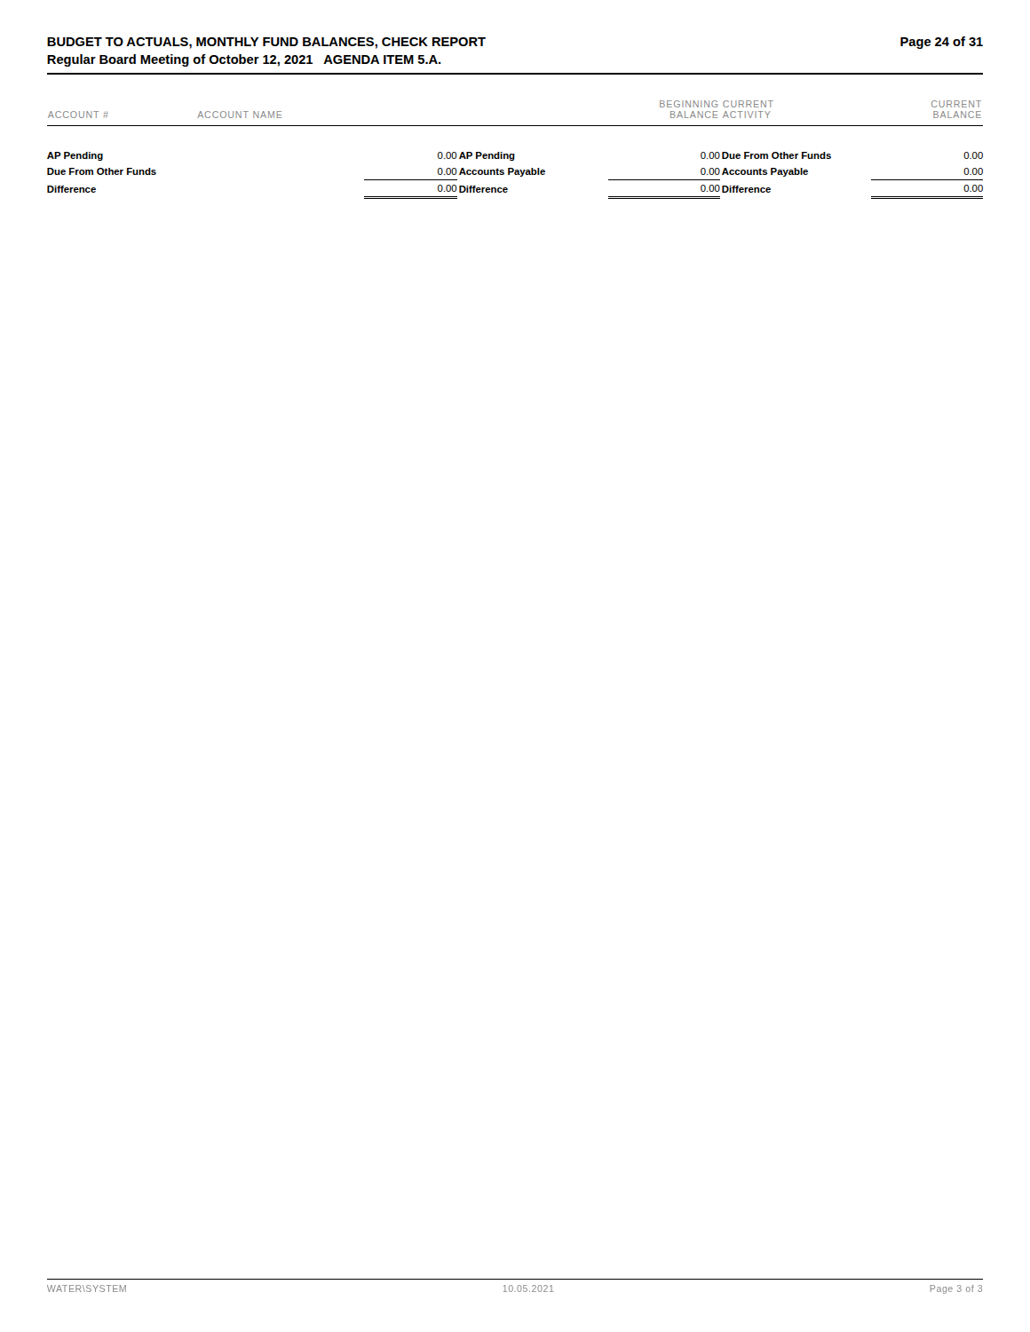BUDGET TO ACTUALS, MONTHLY FUND BALANCES, CHECK REPORT
Regular Board Meeting of October 12, 2021 AGENDA ITEM 5.A.
Page 24 of 31
| ACCOUNT # | ACCOUNT NAME | | | | BEGINNING BALANCE | | CURRENT ACTIVITY | CURRENT BALANCE |
| --- | --- | --- | --- | --- | --- | --- | --- | --- |
| AP Pending | | 0.00 | | AP Pending | 0.00 | | Due From Other Funds | 0.00 |
| Due From Other Funds | | 0.00 | | Accounts Payable | 0.00 | | Accounts Payable | 0.00 |
| Difference | | 0.00 | | Difference | 0.00 | | Difference | 0.00 |
WATER\SYSTEM
10.05.2021
Page 3 of 3